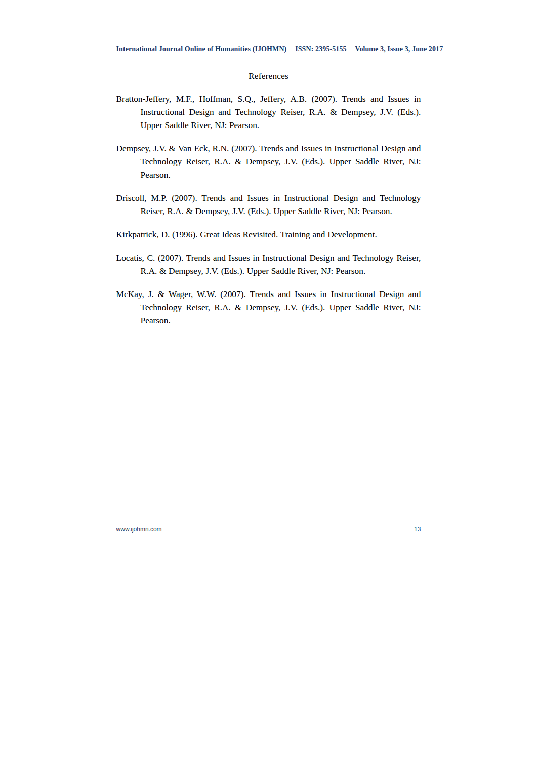International Journal Online of Humanities (IJOHMN) ISSN: 2395-5155 Volume 3, Issue 3, June 2017
References
Bratton-Jeffery, M.F., Hoffman, S.Q., Jeffery, A.B. (2007). Trends and Issues in Instructional Design and Technology Reiser, R.A. & Dempsey, J.V. (Eds.). Upper Saddle River, NJ: Pearson.
Dempsey, J.V. & Van Eck, R.N. (2007). Trends and Issues in Instructional Design and Technology Reiser, R.A. & Dempsey, J.V. (Eds.). Upper Saddle River, NJ: Pearson.
Driscoll, M.P. (2007). Trends and Issues in Instructional Design and Technology Reiser, R.A. & Dempsey, J.V. (Eds.). Upper Saddle River, NJ: Pearson.
Kirkpatrick, D. (1996). Great Ideas Revisited. Training and Development.
Locatis, C. (2007). Trends and Issues in Instructional Design and Technology Reiser, R.A. & Dempsey, J.V. (Eds.). Upper Saddle River, NJ: Pearson.
McKay, J. & Wager, W.W. (2007). Trends and Issues in Instructional Design and Technology Reiser, R.A. & Dempsey, J.V. (Eds.). Upper Saddle River, NJ: Pearson.
www.ijohmn.com 13